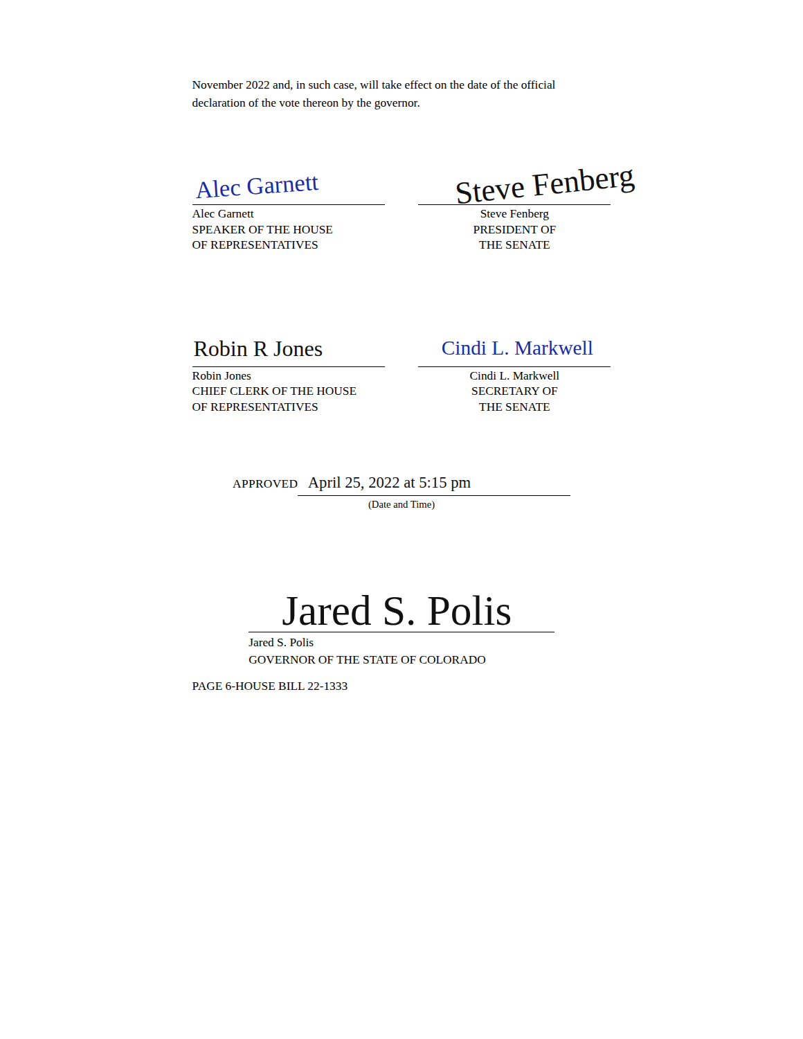November 2022 and, in such case, will take effect on the date of the official declaration of the vote thereon by the governor.
Alec Garnett
Alec Garnett
SPEAKER OF THE HOUSE
OF REPRESENTATIVES
Steve Fenberg
Steve Fenberg
PRESIDENT OF
THE SENATE
Robin R Jones
Robin Jones
CHIEF CLERK OF THE HOUSE
OF REPRESENTATIVES
Cindi L. Markwell
Cindi L. Markwell
SECRETARY OF
THE SENATE
APPROVED April 25, 2022 at 5:15 pm
(Date and Time)
Jared S. Polis
Jared S. Polis
GOVERNOR OF THE STATE OF COLORADO
PAGE 6-HOUSE BILL 22-1333